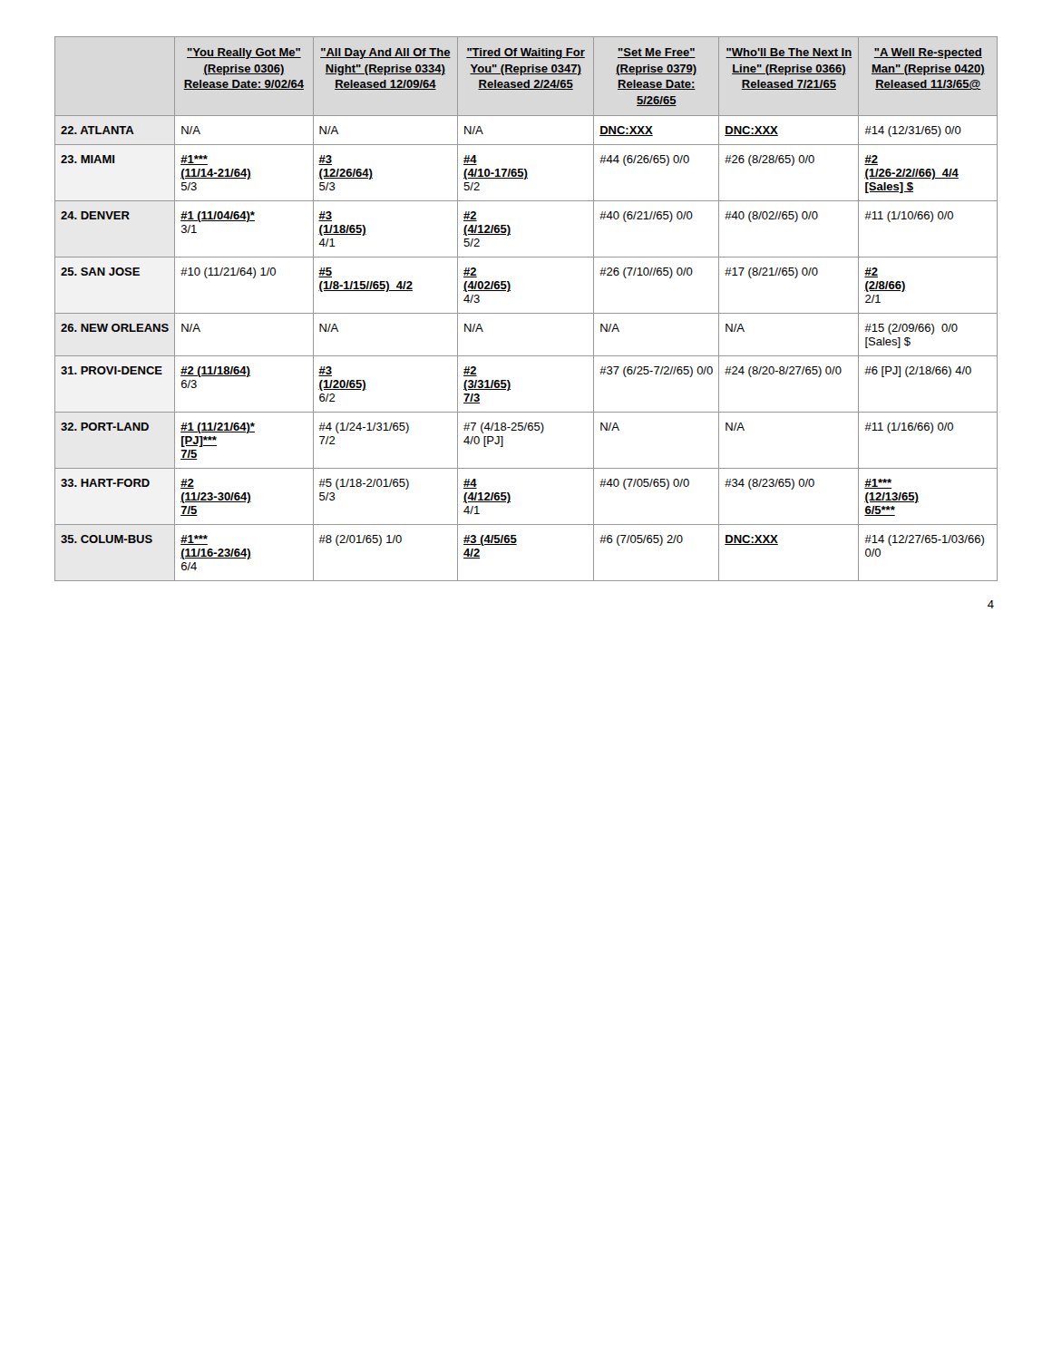| | "You Really Got Me" (Reprise 0306) Release Date: 9/02/64 | "All Day And All Of The Night" (Reprise 0334) Released 12/09/64 | "Tired Of Waiting For You" (Reprise 0347) Released 2/24/65 | "Set Me Free" (Reprise 0379) Release Date: 5/26/65 | "Who'll Be The Next In Line" (Reprise 0366) Released 7/21/65 | "A Well Re-spected Man" (Reprise 0420) Released 11/3/65@ |
| --- | --- | --- | --- | --- | --- | --- |
| 22. ATLANTA | N/A | N/A | N/A | DNC:XXX | DNC:XXX | #14 (12/31/65) 0/0 |
| 23. MIAMI | #1*** (11/14-21/64) 5/3 | #3 (12/26/64) 5/3 | #4 (4/10-17/65) 5/2 | #44 (6/26/65) 0/0 | #26 (8/28/65) 0/0 | #2 (1/26-2/2//66) 4/4 [Sales] $ |
| 24. DENVER | #1 (11/04/64)* 3/1 | #3 (1/18/65) 4/1 | #2 (4/12/65) 5/2 | #40 (6/21//65) 0/0 | #40 (8/02//65) 0/0 | #11 (1/10/66) 0/0 |
| 25. SAN JOSE | #10 (11/21/64) 1/0 | #5 (1/8-1/15//65) 4/2 | #2 (4/02/65) 4/3 | #26 (7/10//65) 0/0 | #17 (8/21//65) 0/0 | #2 (2/8/66) 2/1 |
| 26. NEW ORLEANS | N/A | N/A | N/A | N/A | N/A | #15 (2/09/66) 0/0 [Sales] $ |
| 31. PROVI-DENCE | #2 (11/18/64) 6/3 | #3 (1/20/65) 6/2 | #2 (3/31/65) 7/3 | #37 (6/25-7/2//65) 0/0 | #24 (8/20-8/27/65) 0/0 | #6 [PJ] (2/18/66) 4/0 |
| 32. PORT-LAND | #1 (11/21/64)* [PJ]*** 7/5 | #4 (1/24-1/31/65) 7/2 | #7 (4/18-25/65) 4/0 [PJ] | N/A | N/A | #11 (1/16/66) 0/0 |
| 33. HART-FORD | #2 (11/23-30/64) 7/5 | #5 (1/18-2/01/65) 5/3 | #4 (4/12/65) 4/1 | #40 (7/05/65) 0/0 | #34 (8/23/65) 0/0 | #1*** (12/13/65) 6/5*** |
| 35. COLUM-BUS | #1*** (11/16-23/64) 6/4 | #8 (2/01/65) 1/0 | #3 (4/5/65 4/2 | #6 (7/05/65) 2/0 | DNC:XXX | #14 (12/27/65-1/03/66) 0/0 |
4